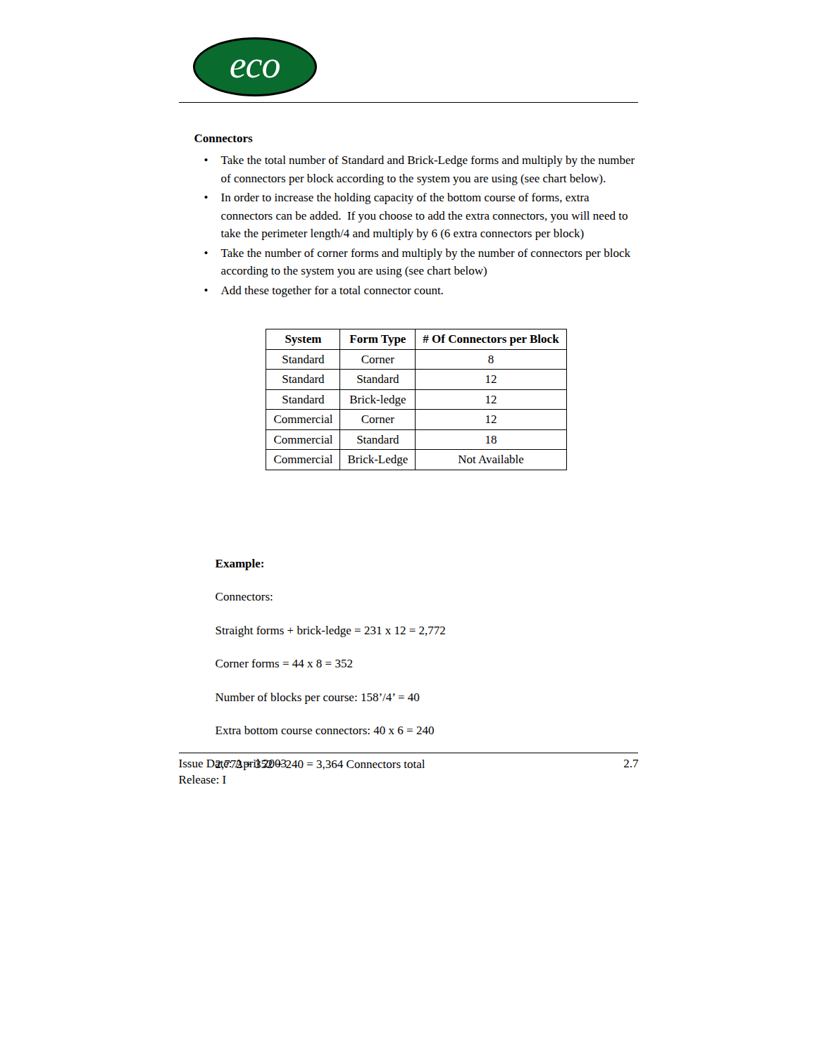eco
Connectors
Take the total number of Standard and Brick-Ledge forms and multiply by the number of connectors per block according to the system you are using (see chart below).
In order to increase the holding capacity of the bottom course of forms, extra connectors can be added. If you choose to add the extra connectors, you will need to take the perimeter length/4 and multiply by 6 (6 extra connectors per block)
Take the number of corner forms and multiply by the number of connectors per block according to the system you are using (see chart below)
Add these together for a total connector count.
| System | Form Type | # Of Connectors per Block |
| --- | --- | --- |
| Standard | Corner | 8 |
| Standard | Standard | 12 |
| Standard | Brick-ledge | 12 |
| Commercial | Corner | 12 |
| Commercial | Standard | 18 |
| Commercial | Brick-Ledge | Not Available |
Example:
Connectors:
Straight forms + brick-ledge = 231 x 12 = 2,772
Corner forms = 44 x 8 = 352
Number of blocks per course: 158’/4’ = 40
Extra bottom course connectors: 40 x 6 = 240
2,772 + 352 + 240 = 3,364 Connectors total
Issue Date: April 2003
Release: I
2.7